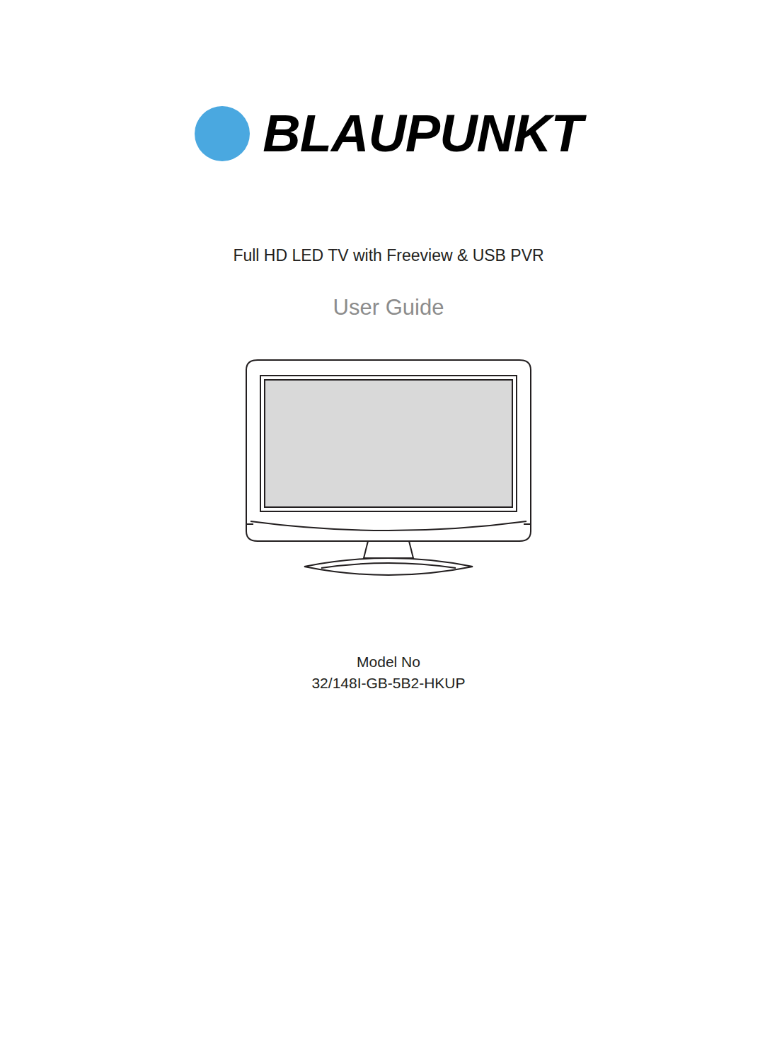BLAUPUNKT
Full HD LED TV with Freeview & USB PVR
User Guide
Model No
32/148I-GB-5B2-HKUP